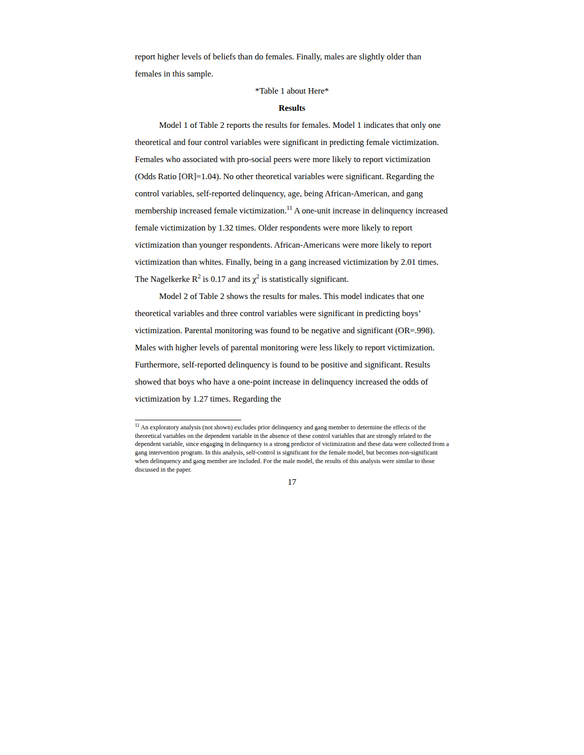report higher levels of beliefs than do females. Finally, males are slightly older than females in this sample.
*Table 1 about Here*
Results
Model 1 of Table 2 reports the results for females. Model 1 indicates that only one theoretical and four control variables were significant in predicting female victimization. Females who associated with pro-social peers were more likely to report victimization (Odds Ratio [OR]=1.04). No other theoretical variables were significant. Regarding the control variables, self-reported delinquency, age, being African-American, and gang membership increased female victimization.11 A one-unit increase in delinquency increased female victimization by 1.32 times. Older respondents were more likely to report victimization than younger respondents. African-Americans were more likely to report victimization than whites. Finally, being in a gang increased victimization by 2.01 times. The Nagelkerke R2 is 0.17 and its χ2 is statistically significant.
Model 2 of Table 2 shows the results for males. This model indicates that one theoretical variables and three control variables were significant in predicting boys’ victimization. Parental monitoring was found to be negative and significant (OR=.998). Males with higher levels of parental monitoring were less likely to report victimization. Furthermore, self-reported delinquency is found to be positive and significant. Results showed that boys who have a one-point increase in delinquency increased the odds of victimization by 1.27 times. Regarding the
11 An exploratory analysis (not shown) excludes prior delinquency and gang member to determine the effects of the theoretical variables on the dependent variable in the absence of these control variables that are strongly related to the dependent variable, since engaging in delinquency is a strong predictor of victimization and these data were collected from a gang intervention program. In this analysis, self-control is significant for the female model, but becomes non-significant when delinquency and gang member are included. For the male model, the results of this analysis were similar to those discussed in the paper.
17